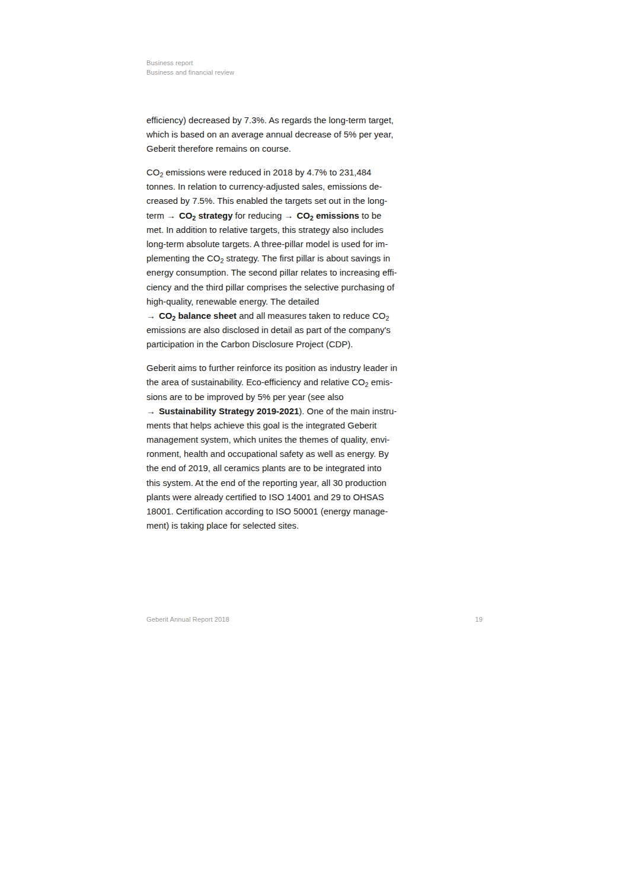Business report
Business and financial review
efficiency) decreased by 7.3%. As regards the long-term target, which is based on an average annual decrease of 5% per year, Geberit therefore remains on course.
CO2 emissions were reduced in 2018 by 4.7% to 231,484 tonnes. In relation to currency-adjusted sales, emissions decreased by 7.5%. This enabled the targets set out in the long-term → CO2 strategy for reducing → CO2 emissions to be met. In addition to relative targets, this strategy also includes long-term absolute targets. A three-pillar model is used for implementing the CO2 strategy. The first pillar is about savings in energy consumption. The second pillar relates to increasing efficiency and the third pillar comprises the selective purchasing of high-quality, renewable energy. The detailed → CO2 balance sheet and all measures taken to reduce CO2 emissions are also disclosed in detail as part of the company's participation in the Carbon Disclosure Project (CDP).
Geberit aims to further reinforce its position as industry leader in the area of sustainability. Eco-efficiency and relative CO2 emissions are to be improved by 5% per year (see also → Sustainability Strategy 2019-2021). One of the main instruments that helps achieve this goal is the integrated Geberit management system, which unites the themes of quality, environment, health and occupational safety as well as energy. By the end of 2019, all ceramics plants are to be integrated into this system. At the end of the reporting year, all 30 production plants were already certified to ISO 14001 and 29 to OHSAS 18001. Certification according to ISO 50001 (energy management) is taking place for selected sites.
Geberit Annual Report 2018 19